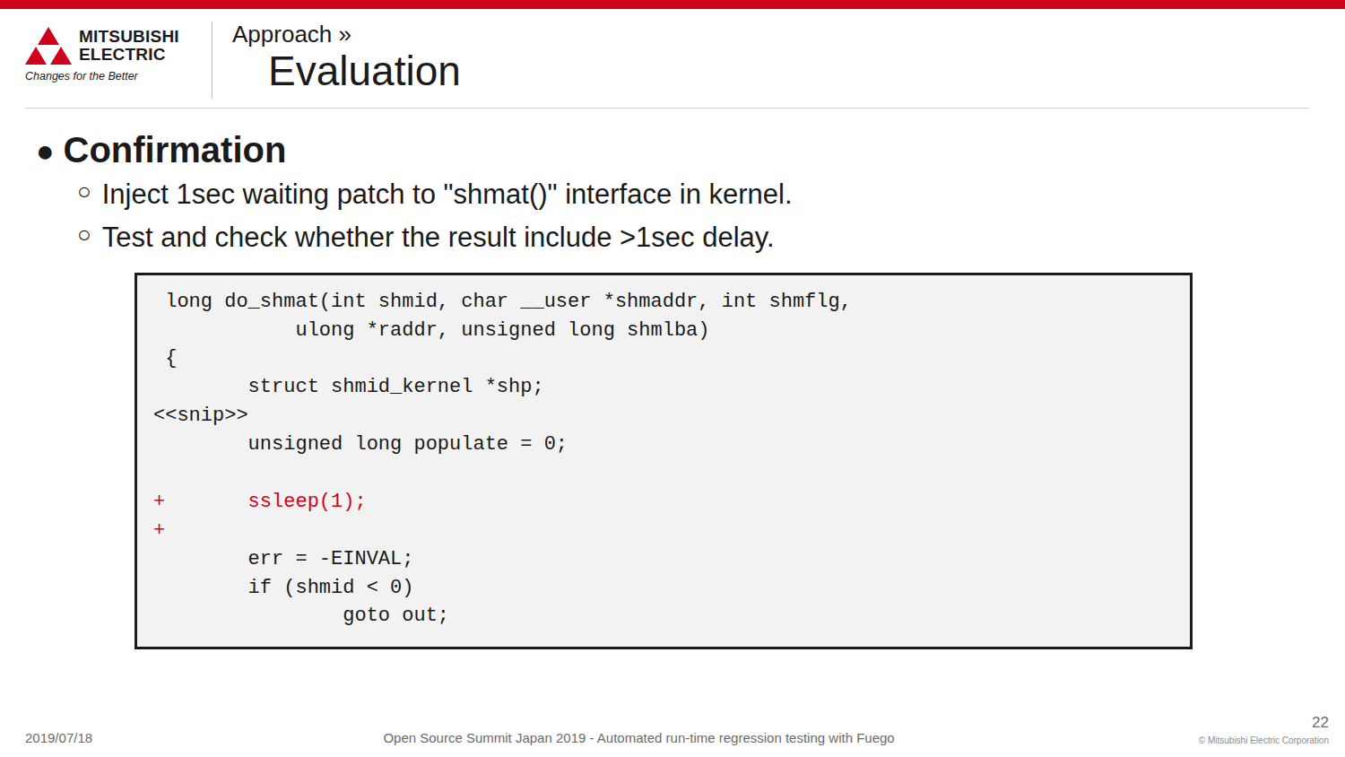MITSUBISHI ELECTRIC
Changes for the Better
Approach »
Evaluation
●Confirmation
○Inject 1sec waiting patch to "shmat()" interface in kernel.
○Test and check whether the result include >1sec delay.
 long do_shmat(int shmid, char __user *shmaddr, int shmflg,
            ulong *raddr, unsigned long shmlba)
 {
        struct shmid_kernel *shp;
<<snip>>
        unsigned long populate = 0;

+       ssleep(1);
+
        err = -EINVAL;
        if (shmid < 0)
                goto out;
2019/07/18
Open Source Summit Japan 2019 - Automated run-time regression testing with Fuego
22 © Mitsubishi Electric Corporation